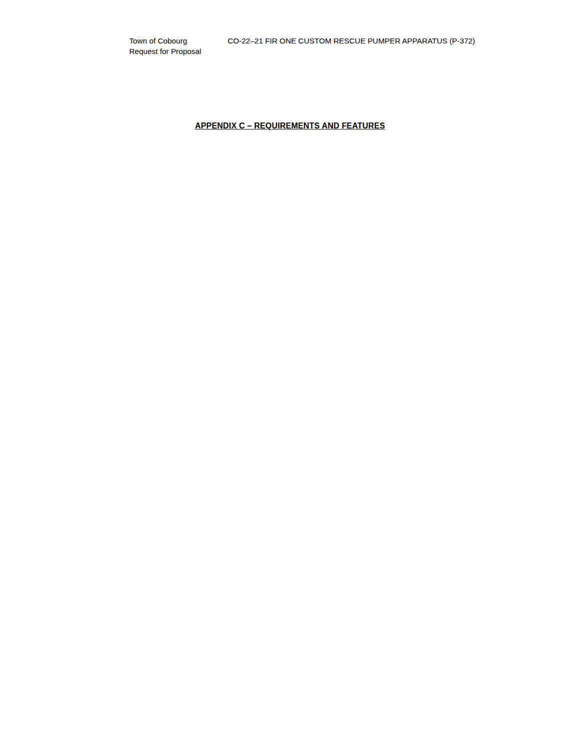Town of Cobourg
Request for Proposal
CO-22–21 FIR ONE CUSTOM RESCUE PUMPER APPARATUS (P-372)
APPENDIX C – REQUIREMENTS AND FEATURES